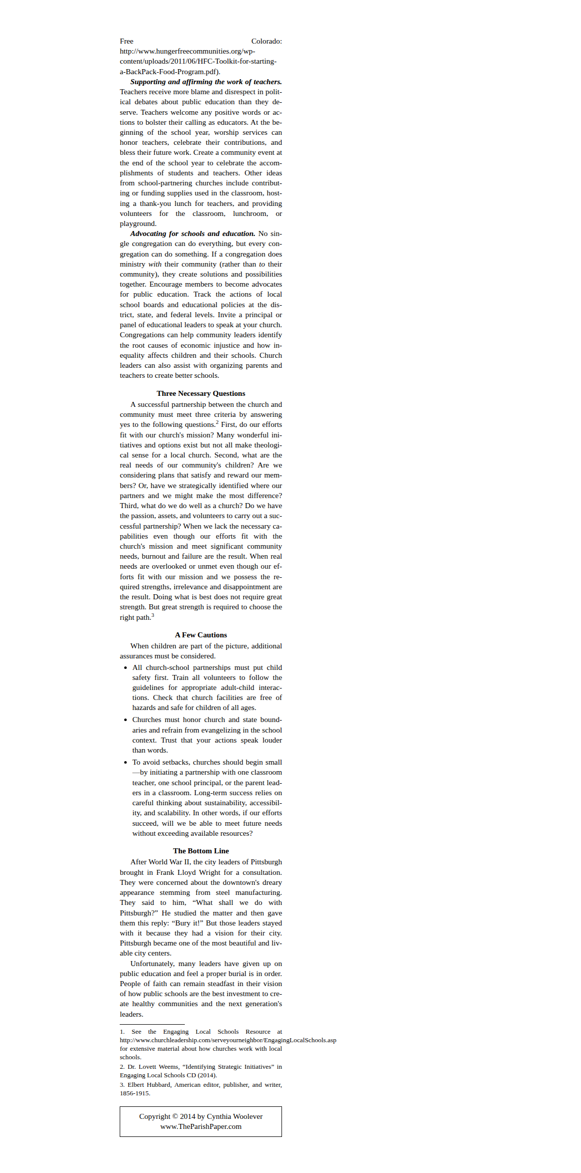Free Colorado: http://www.hungerfreecommunities.org/wp-content/uploads/2011/06/HFC-Toolkit-for-starting-a-BackPack-Food-Program.pdf).
Supporting and affirming the work of teachers. Teachers receive more blame and disrespect in political debates about public education than they deserve. Teachers welcome any positive words or actions to bolster their calling as educators. At the beginning of the school year, worship services can honor teachers, celebrate their contributions, and bless their future work. Create a community event at the end of the school year to celebrate the accomplishments of students and teachers. Other ideas from school-partnering churches include contributing or funding supplies used in the classroom, hosting a thank-you lunch for teachers, and providing volunteers for the classroom, lunchroom, or playground.
Advocating for schools and education. No single congregation can do everything, but every congregation can do something. If a congregation does ministry with their community (rather than to their community), they create solutions and possibilities together. Encourage members to become advocates for public education. Track the actions of local school boards and educational policies at the district, state, and federal levels. Invite a principal or panel of educational leaders to speak at your church. Congregations can help community leaders identify the root causes of economic injustice and how inequality affects children and their schools. Church leaders can also assist with organizing parents and teachers to create better schools.
Three Necessary Questions
A successful partnership between the church and community must meet three criteria by answering yes to the following questions.2 First, do our efforts fit with our church's mission? Many wonderful initiatives and options exist but not all make theological sense for a local church. Second, what are the real needs of our community's children? Are we considering plans that satisfy and reward our members? Or, have we strategically identified where our partners and we might make the most difference? Third, what do we do well as a church? Do we have the passion, assets, and volunteers to carry out a successful partnership? When we lack the necessary capabilities even though our efforts fit with the church's mission and meet significant community needs, burnout and failure are the result. When real needs are overlooked or unmet even though our efforts fit with our mission and we possess the required strengths, irrelevance and disappointment are the result. Doing what is best does not require great strength. But great strength is required to choose the right path.3
A Few Cautions
When children are part of the picture, additional assurances must be considered.
All church-school partnerships must put child safety first. Train all volunteers to follow the guidelines for appropriate adult-child interactions. Check that church facilities are free of hazards and safe for children of all ages.
Churches must honor church and state boundaries and refrain from evangelizing in the school context. Trust that your actions speak louder than words.
To avoid setbacks, churches should begin small—by initiating a partnership with one classroom teacher, one school principal, or the parent leaders in a classroom. Long-term success relies on careful thinking about sustainability, accessibility, and scalability. In other words, if our efforts succeed, will we be able to meet future needs without exceeding available resources?
The Bottom Line
After World War II, the city leaders of Pittsburgh brought in Frank Lloyd Wright for a consultation. They were concerned about the downtown's dreary appearance stemming from steel manufacturing. They said to him, “What shall we do with Pittsburgh?” He studied the matter and then gave them this reply: “Bury it!” But those leaders stayed with it because they had a vision for their city. Pittsburgh became one of the most beautiful and livable city centers.
Unfortunately, many leaders have given up on public education and feel a proper burial is in order. People of faith can remain steadfast in their vision of how public schools are the best investment to create healthy communities and the next generation's leaders.
1. See the Engaging Local Schools Resource at http://www.churchleadership.com/serveyourneighbor/EngagingLocalSchools.asp for extensive material about how churches work with local schools.
2. Dr. Lovett Weems, “Identifying Strategic Initiatives” in Engaging Local Schools CD (2014).
3. Elbert Hubbard, American editor, publisher, and writer, 1856-1915.
Copyright © 2014 by Cynthia Woolever
www.TheParishPaper.com